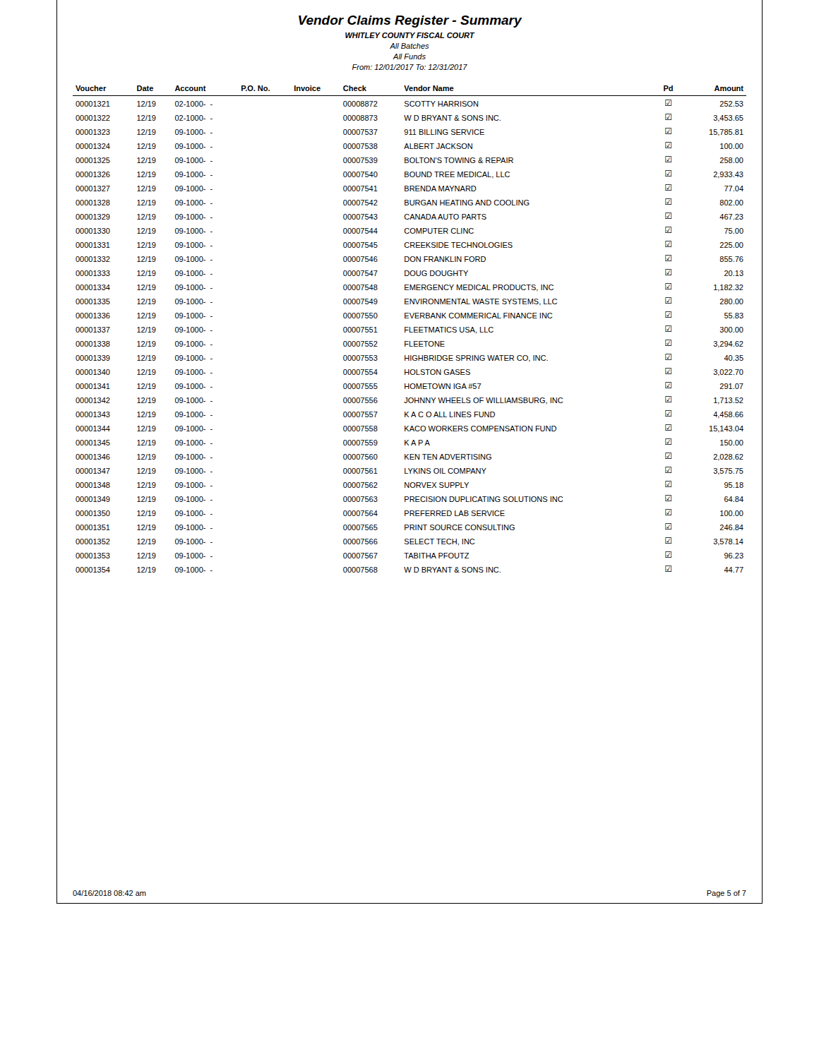Vendor Claims Register - Summary
WHITLEY COUNTY FISCAL COURT
All Batches
All Funds
From: 12/01/2017 To: 12/31/2017
| Voucher | Date | Account | P.O. No. | Invoice | Check | Vendor Name | Pd | Amount |
| --- | --- | --- | --- | --- | --- | --- | --- | --- |
| 00001321 | 12/19 | 02-1000- - | | | 00008872 | SCOTTY HARRISON | ☑ | 252.53 |
| 00001322 | 12/19 | 02-1000- - | | | 00008873 | W D BRYANT & SONS INC. | ☑ | 3,453.65 |
| 00001323 | 12/19 | 09-1000- - | | | 00007537 | 911 BILLING SERVICE | ☑ | 15,785.81 |
| 00001324 | 12/19 | 09-1000- - | | | 00007538 | ALBERT JACKSON | ☑ | 100.00 |
| 00001325 | 12/19 | 09-1000- - | | | 00007539 | BOLTON'S TOWING & REPAIR | ☑ | 258.00 |
| 00001326 | 12/19 | 09-1000- - | | | 00007540 | BOUND TREE MEDICAL, LLC | ☑ | 2,933.43 |
| 00001327 | 12/19 | 09-1000- - | | | 00007541 | BRENDA MAYNARD | ☑ | 77.04 |
| 00001328 | 12/19 | 09-1000- - | | | 00007542 | BURGAN HEATING AND COOLING | ☑ | 802.00 |
| 00001329 | 12/19 | 09-1000- - | | | 00007543 | CANADA AUTO PARTS | ☑ | 467.23 |
| 00001330 | 12/19 | 09-1000- - | | | 00007544 | COMPUTER CLINC | ☑ | 75.00 |
| 00001331 | 12/19 | 09-1000- - | | | 00007545 | CREEKSIDE TECHNOLOGIES | ☑ | 225.00 |
| 00001332 | 12/19 | 09-1000- - | | | 00007546 | DON FRANKLIN FORD | ☑ | 855.76 |
| 00001333 | 12/19 | 09-1000- - | | | 00007547 | DOUG DOUGHTY | ☑ | 20.13 |
| 00001334 | 12/19 | 09-1000- - | | | 00007548 | EMERGENCY MEDICAL PRODUCTS, INC | ☑ | 1,182.32 |
| 00001335 | 12/19 | 09-1000- - | | | 00007549 | ENVIRONMENTAL WASTE SYSTEMS, LLC | ☑ | 280.00 |
| 00001336 | 12/19 | 09-1000- - | | | 00007550 | EVERBANK COMMERICAL FINANCE INC | ☑ | 55.83 |
| 00001337 | 12/19 | 09-1000- - | | | 00007551 | FLEETMATICS USA, LLC | ☑ | 300.00 |
| 00001338 | 12/19 | 09-1000- - | | | 00007552 | FLEETONE | ☑ | 3,294.62 |
| 00001339 | 12/19 | 09-1000- - | | | 00007553 | HIGHBRIDGE SPRING WATER CO, INC. | ☑ | 40.35 |
| 00001340 | 12/19 | 09-1000- - | | | 00007554 | HOLSTON GASES | ☑ | 3,022.70 |
| 00001341 | 12/19 | 09-1000- - | | | 00007555 | HOMETOWN IGA #57 | ☑ | 291.07 |
| 00001342 | 12/19 | 09-1000- - | | | 00007556 | JOHNNY WHEELS OF WILLIAMSBURG, INC | ☑ | 1,713.52 |
| 00001343 | 12/19 | 09-1000- - | | | 00007557 | K A C O ALL LINES FUND | ☑ | 4,458.66 |
| 00001344 | 12/19 | 09-1000- - | | | 00007558 | KACO WORKERS COMPENSATION FUND | ☑ | 15,143.04 |
| 00001345 | 12/19 | 09-1000- - | | | 00007559 | K A P A | ☑ | 150.00 |
| 00001346 | 12/19 | 09-1000- - | | | 00007560 | KEN TEN ADVERTISING | ☑ | 2,028.62 |
| 00001347 | 12/19 | 09-1000- - | | | 00007561 | LYKINS OIL COMPANY | ☑ | 3,575.75 |
| 00001348 | 12/19 | 09-1000- - | | | 00007562 | NORVEX SUPPLY | ☑ | 95.18 |
| 00001349 | 12/19 | 09-1000- - | | | 00007563 | PRECISION DUPLICATING SOLUTIONS INC | ☑ | 64.84 |
| 00001350 | 12/19 | 09-1000- - | | | 00007564 | PREFERRED LAB SERVICE | ☑ | 100.00 |
| 00001351 | 12/19 | 09-1000- - | | | 00007565 | PRINT SOURCE CONSULTING | ☑ | 246.84 |
| 00001352 | 12/19 | 09-1000- - | | | 00007566 | SELECT TECH, INC | ☑ | 3,578.14 |
| 00001353 | 12/19 | 09-1000- - | | | 00007567 | TABITHA PFOUTZ | ☑ | 96.23 |
| 00001354 | 12/19 | 09-1000- - | | | 00007568 | W D BRYANT & SONS INC. | ☑ | 44.77 |
04/16/2018 08:42 am
Page 5 of 7